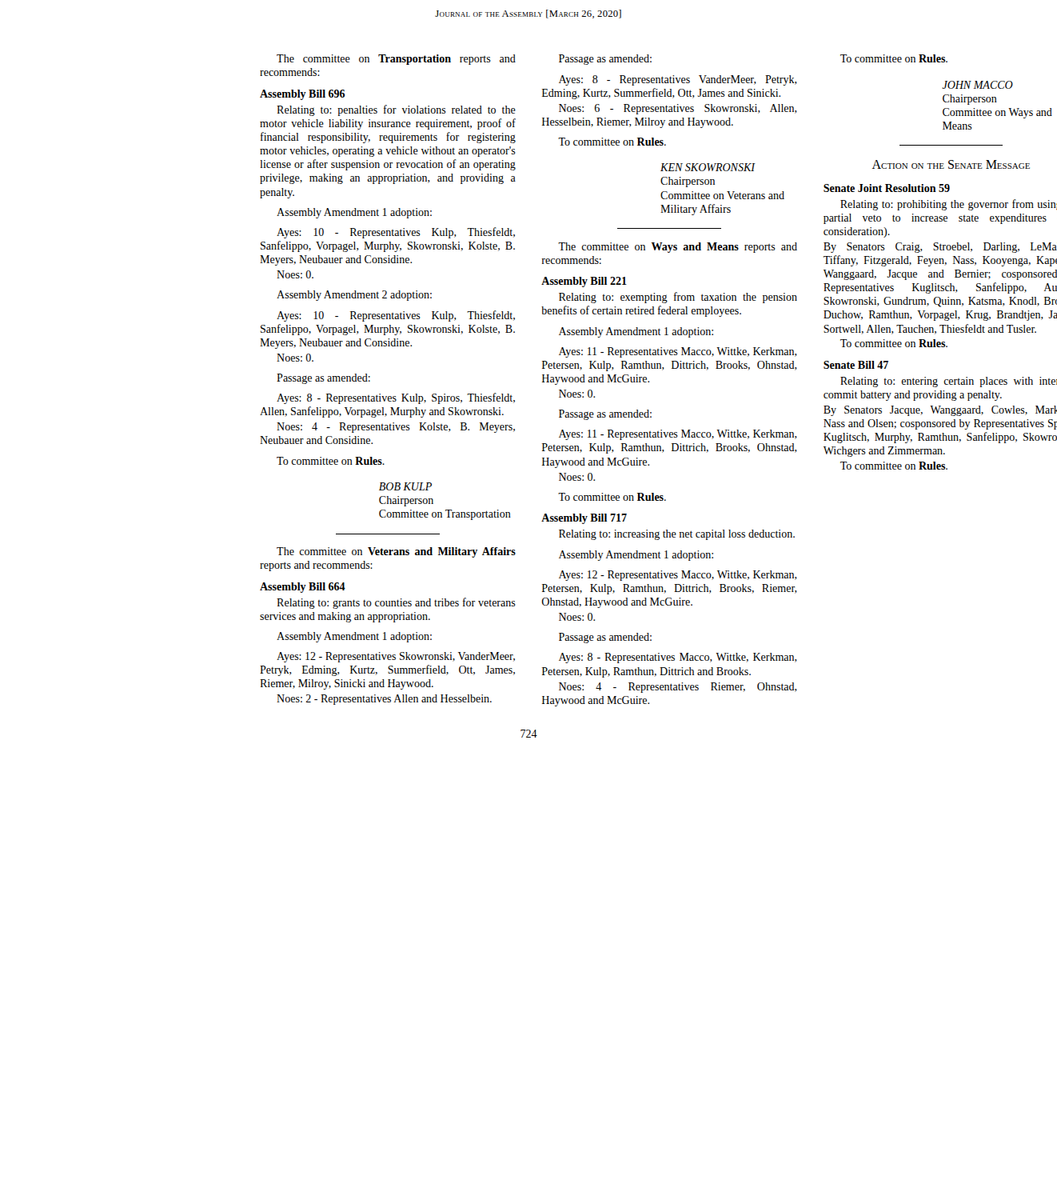Journal of the Assembly [March 26, 2020]
The committee on Transportation reports and recommends:
Assembly Bill 696
Relating to: penalties for violations related to the motor vehicle liability insurance requirement, proof of financial responsibility, requirements for registering motor vehicles, operating a vehicle without an operator's license or after suspension or revocation of an operating privilege, making an appropriation, and providing a penalty.
Assembly Amendment 1 adoption:
Ayes: 10 - Representatives Kulp, Thiesfeldt, Sanfelippo, Vorpagel, Murphy, Skowronski, Kolste, B. Meyers, Neubauer and Considine.
Noes: 0.
Assembly Amendment 2 adoption:
Ayes: 10 - Representatives Kulp, Thiesfeldt, Sanfelippo, Vorpagel, Murphy, Skowronski, Kolste, B. Meyers, Neubauer and Considine.
Noes: 0.
Passage as amended:
Ayes: 8 - Representatives Kulp, Spiros, Thiesfeldt, Allen, Sanfelippo, Vorpagel, Murphy and Skowronski.
Noes: 4 - Representatives Kolste, B. Meyers, Neubauer and Considine.
To committee on Rules.
BOB KULP
Chairperson
Committee on Transportation
The committee on Veterans and Military Affairs reports and recommends:
Assembly Bill 664
Relating to: grants to counties and tribes for veterans services and making an appropriation.
Assembly Amendment 1 adoption:
Ayes: 12 - Representatives Skowronski, VanderMeer, Petryk, Edming, Kurtz, Summerfield, Ott, James, Riemer, Milroy, Sinicki and Haywood.
Noes: 2 - Representatives Allen and Hesselbein.
Passage as amended:
Ayes: 8 - Representatives VanderMeer, Petryk, Edming, Kurtz, Summerfield, Ott, James and Sinicki.
Noes: 6 - Representatives Skowronski, Allen, Hesselbein, Riemer, Milroy and Haywood.
To committee on Rules.
KEN SKOWRONSKI
Chairperson
Committee on Veterans and Military Affairs
The committee on Ways and Means reports and recommends:
Assembly Bill 221
Relating to: exempting from taxation the pension benefits of certain retired federal employees.
Assembly Amendment 1 adoption:
Ayes: 11 - Representatives Macco, Wittke, Kerkman, Petersen, Kulp, Ramthun, Dittrich, Brooks, Ohnstad, Haywood and McGuire.
Noes: 0.
Passage as amended:
Ayes: 11 - Representatives Macco, Wittke, Kerkman, Petersen, Kulp, Ramthun, Dittrich, Brooks, Ohnstad, Haywood and McGuire.
Noes: 0.
To committee on Rules.
Assembly Bill 717
Relating to: increasing the net capital loss deduction.
Assembly Amendment 1 adoption:
Ayes: 12 - Representatives Macco, Wittke, Kerkman, Petersen, Kulp, Ramthun, Dittrich, Brooks, Riemer, Ohnstad, Haywood and McGuire.
Noes: 0.
Passage as amended:
Ayes: 8 - Representatives Macco, Wittke, Kerkman, Petersen, Kulp, Ramthun, Dittrich and Brooks.
Noes: 4 - Representatives Riemer, Ohnstad, Haywood and McGuire.
To committee on Rules.
JOHN MACCO
Chairperson
Committee on Ways and Means
Action on the Senate Message
Senate Joint Resolution 59
Relating to: prohibiting the governor from using the partial veto to increase state expenditures (first consideration).
By Senators Craig, Stroebel, Darling, LeMahieu, Tiffany, Fitzgerald, Feyen, Nass, Kooyenga, Kapenga, Wanggaard, Jacque and Bernier; cosponsored by Representatives Kuglitsch, Sanfelippo, August, Skowronski, Gundrum, Quinn, Katsma, Knodl, Brooks, Duchow, Ramthun, Vorpagel, Krug, Brandtjen, James, Sortwell, Allen, Tauchen, Thiesfeldt and Tusler.
To committee on Rules.
Senate Bill 47
Relating to: entering certain places with intent to commit battery and providing a penalty.
By Senators Jacque, Wanggaard, Cowles, Marklein, Nass and Olsen; cosponsored by Representatives Spiros, Kuglitsch, Murphy, Ramthun, Sanfelippo, Skowronski, Wichgers and Zimmerman.
To committee on Rules.
724